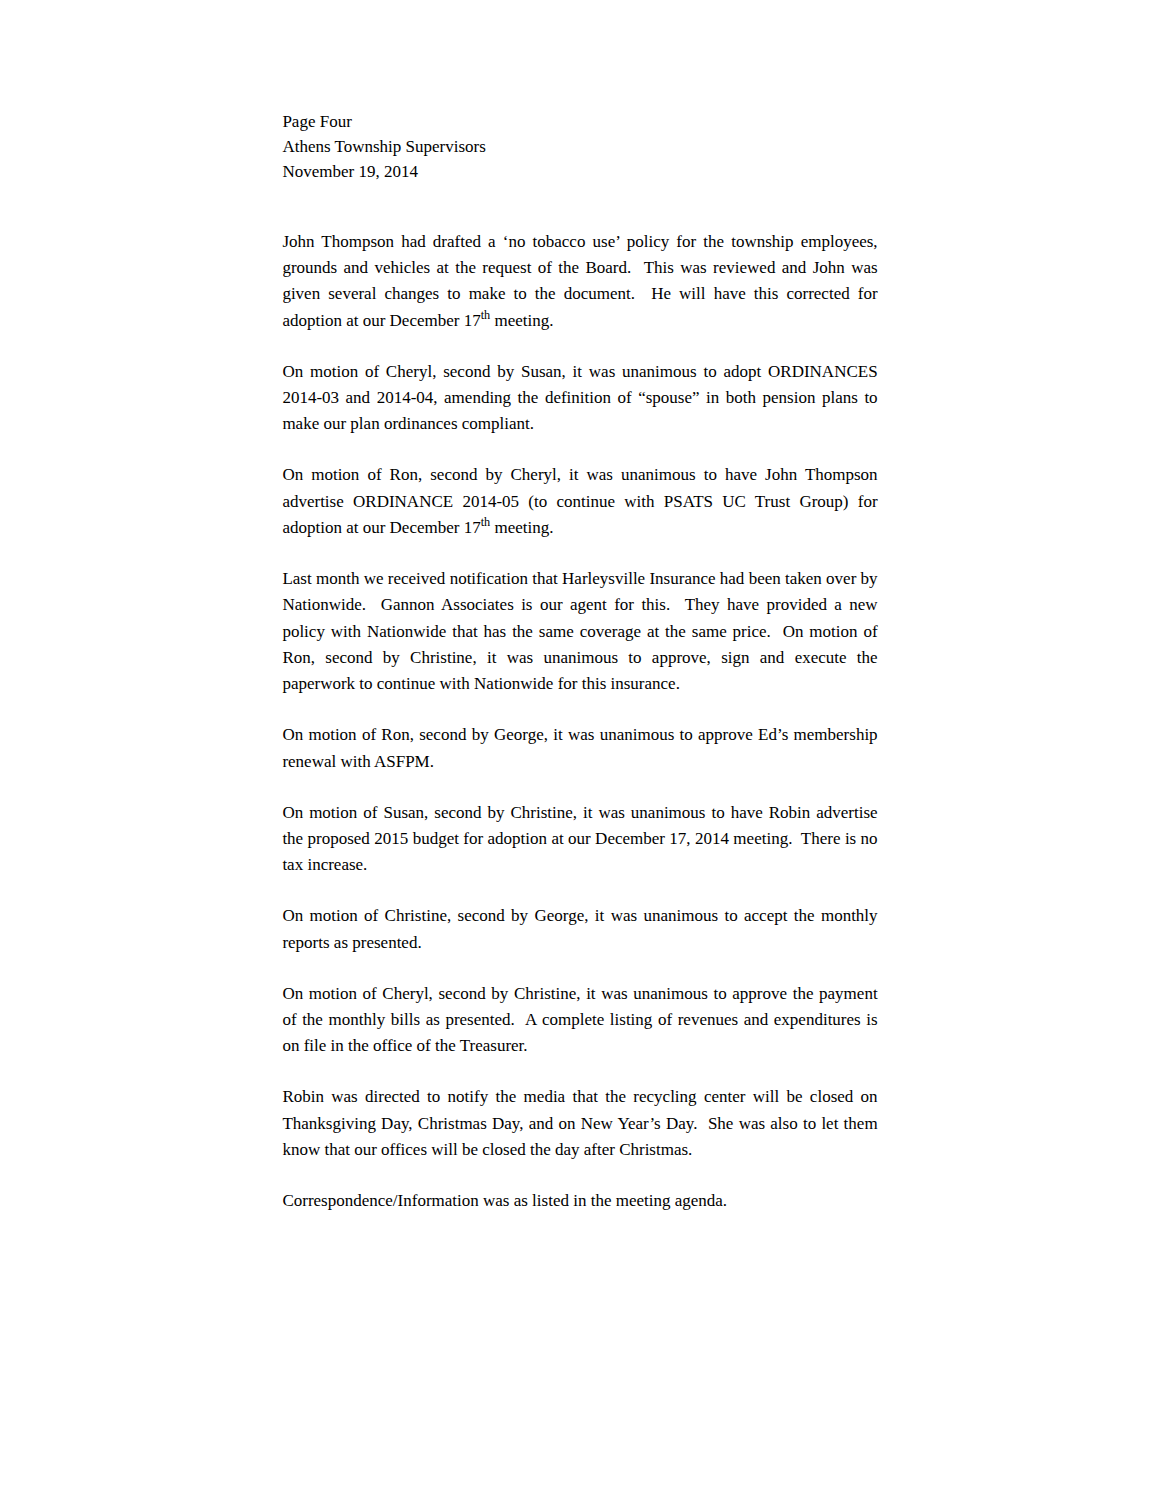Page Four
Athens Township Supervisors
November 19, 2014
John Thompson had drafted a ‘no tobacco use’ policy for the township employees, grounds and vehicles at the request of the Board. This was reviewed and John was given several changes to make to the document. He will have this corrected for adoption at our December 17th meeting.
On motion of Cheryl, second by Susan, it was unanimous to adopt ORDINANCES 2014-03 and 2014-04, amending the definition of “spouse” in both pension plans to make our plan ordinances compliant.
On motion of Ron, second by Cheryl, it was unanimous to have John Thompson advertise ORDINANCE 2014-05 (to continue with PSATS UC Trust Group) for adoption at our December 17th meeting.
Last month we received notification that Harleysville Insurance had been taken over by Nationwide. Gannon Associates is our agent for this. They have provided a new policy with Nationwide that has the same coverage at the same price. On motion of Ron, second by Christine, it was unanimous to approve, sign and execute the paperwork to continue with Nationwide for this insurance.
On motion of Ron, second by George, it was unanimous to approve Ed’s membership renewal with ASFPM.
On motion of Susan, second by Christine, it was unanimous to have Robin advertise the proposed 2015 budget for adoption at our December 17, 2014 meeting. There is no tax increase.
On motion of Christine, second by George, it was unanimous to accept the monthly reports as presented.
On motion of Cheryl, second by Christine, it was unanimous to approve the payment of the monthly bills as presented. A complete listing of revenues and expenditures is on file in the office of the Treasurer.
Robin was directed to notify the media that the recycling center will be closed on Thanksgiving Day, Christmas Day, and on New Year’s Day. She was also to let them know that our offices will be closed the day after Christmas.
Correspondence/Information was as listed in the meeting agenda.